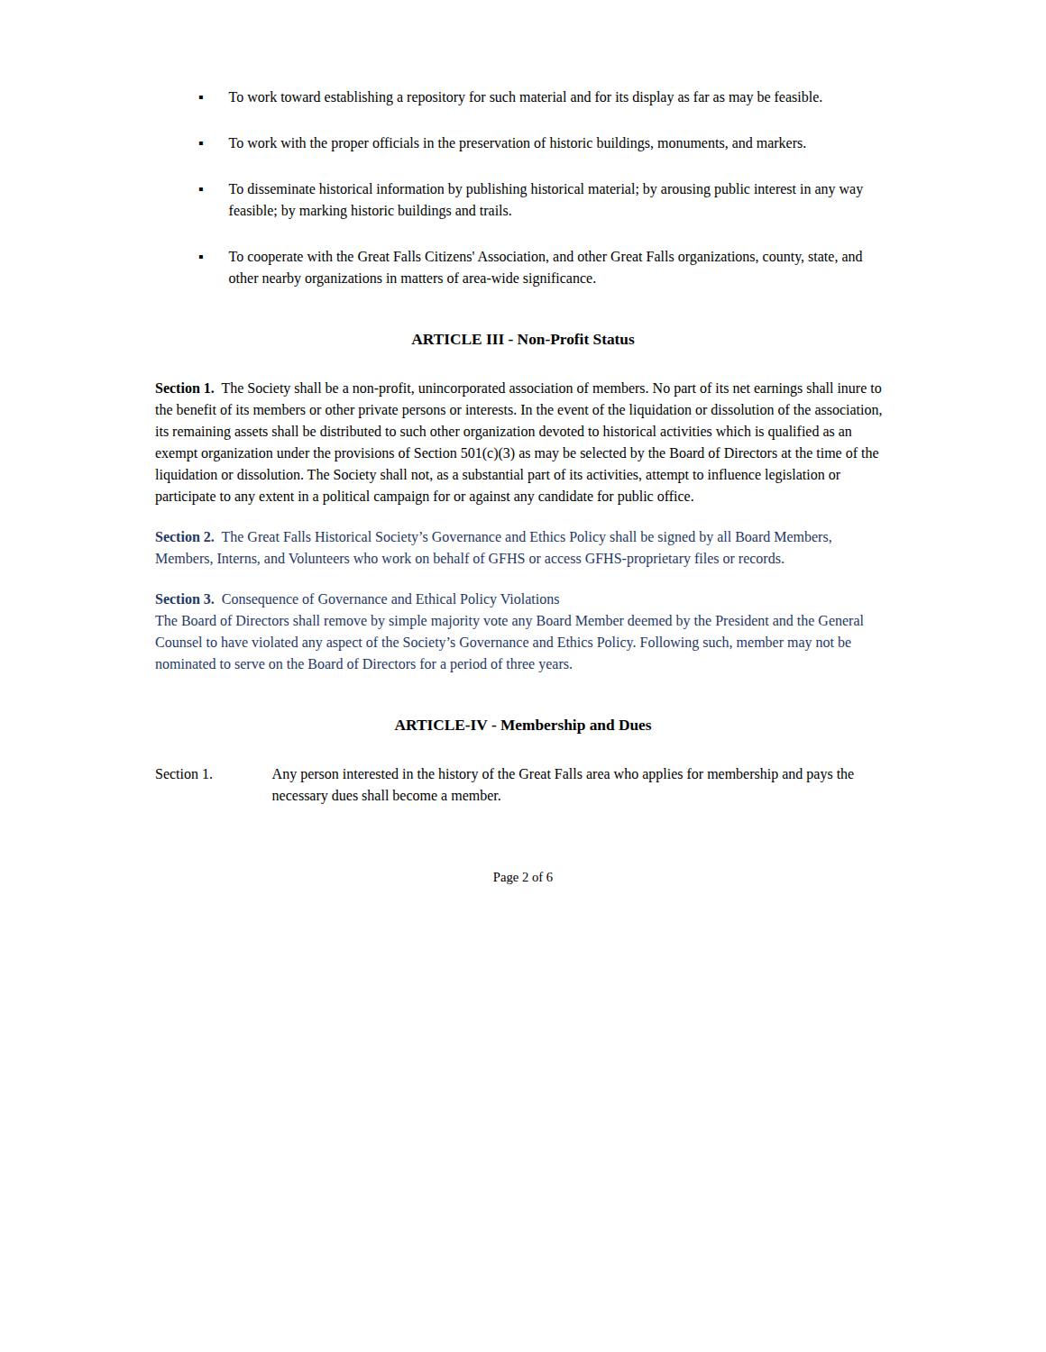To work toward establishing a repository for such material and for its display as far as may be feasible.
To work with the proper officials in the preservation of historic buildings, monuments, and markers.
To disseminate historical information by publishing historical material; by arousing public interest in any way feasible; by marking historic buildings and trails.
To cooperate with the Great Falls Citizens' Association, and other Great Falls organizations, county, state, and other nearby organizations in matters of area-wide significance.
ARTICLE III - Non-Profit Status
Section 1. The Society shall be a non-profit, unincorporated association of members. No part of its net earnings shall inure to the benefit of its members or other private persons or interests. In the event of the liquidation or dissolution of the association, its remaining assets shall be distributed to such other organization devoted to historical activities which is qualified as an exempt organization under the provisions of Section 501(c)(3) as may be selected by the Board of Directors at the time of the liquidation or dissolution. The Society shall not, as a substantial part of its activities, attempt to influence legislation or participate to any extent in a political campaign for or against any candidate for public office.
Section 2. The Great Falls Historical Society’s Governance and Ethics Policy shall be signed by all Board Members, Members, Interns, and Volunteers who work on behalf of GFHS or access GFHS-proprietary files or records.
Section 3. Consequence of Governance and Ethical Policy Violations
The Board of Directors shall remove by simple majority vote any Board Member deemed by the President and the General Counsel to have violated any aspect of the Society’s Governance and Ethics Policy. Following such, member may not be nominated to serve on the Board of Directors for a period of three years.
ARTICLE-IV - Membership and Dues
Section 1.
Any person interested in the history of the Great Falls area who applies for membership and pays the necessary dues shall become a member.
Page 2 of 6